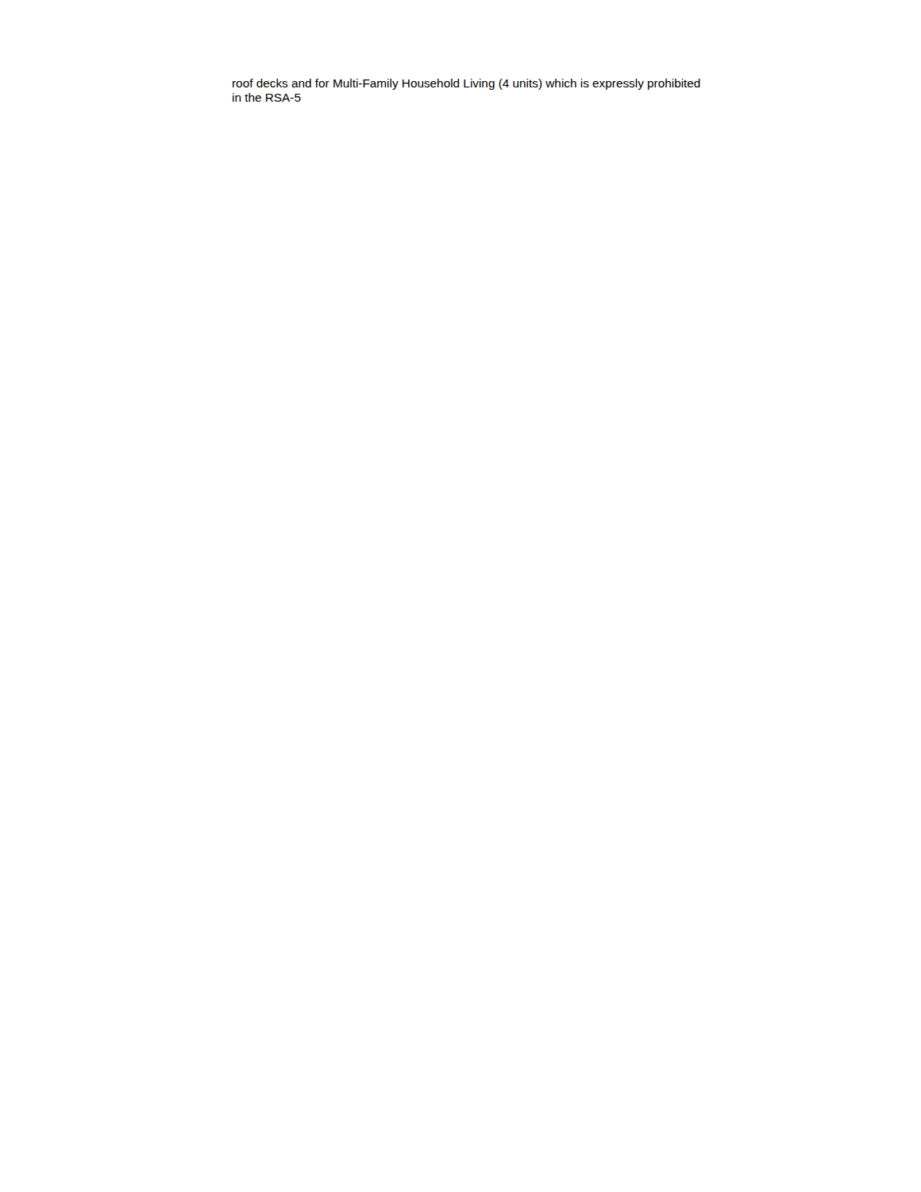roof decks and for Multi-Family Household Living (4 units) which is expressly prohibited in the RSA-5